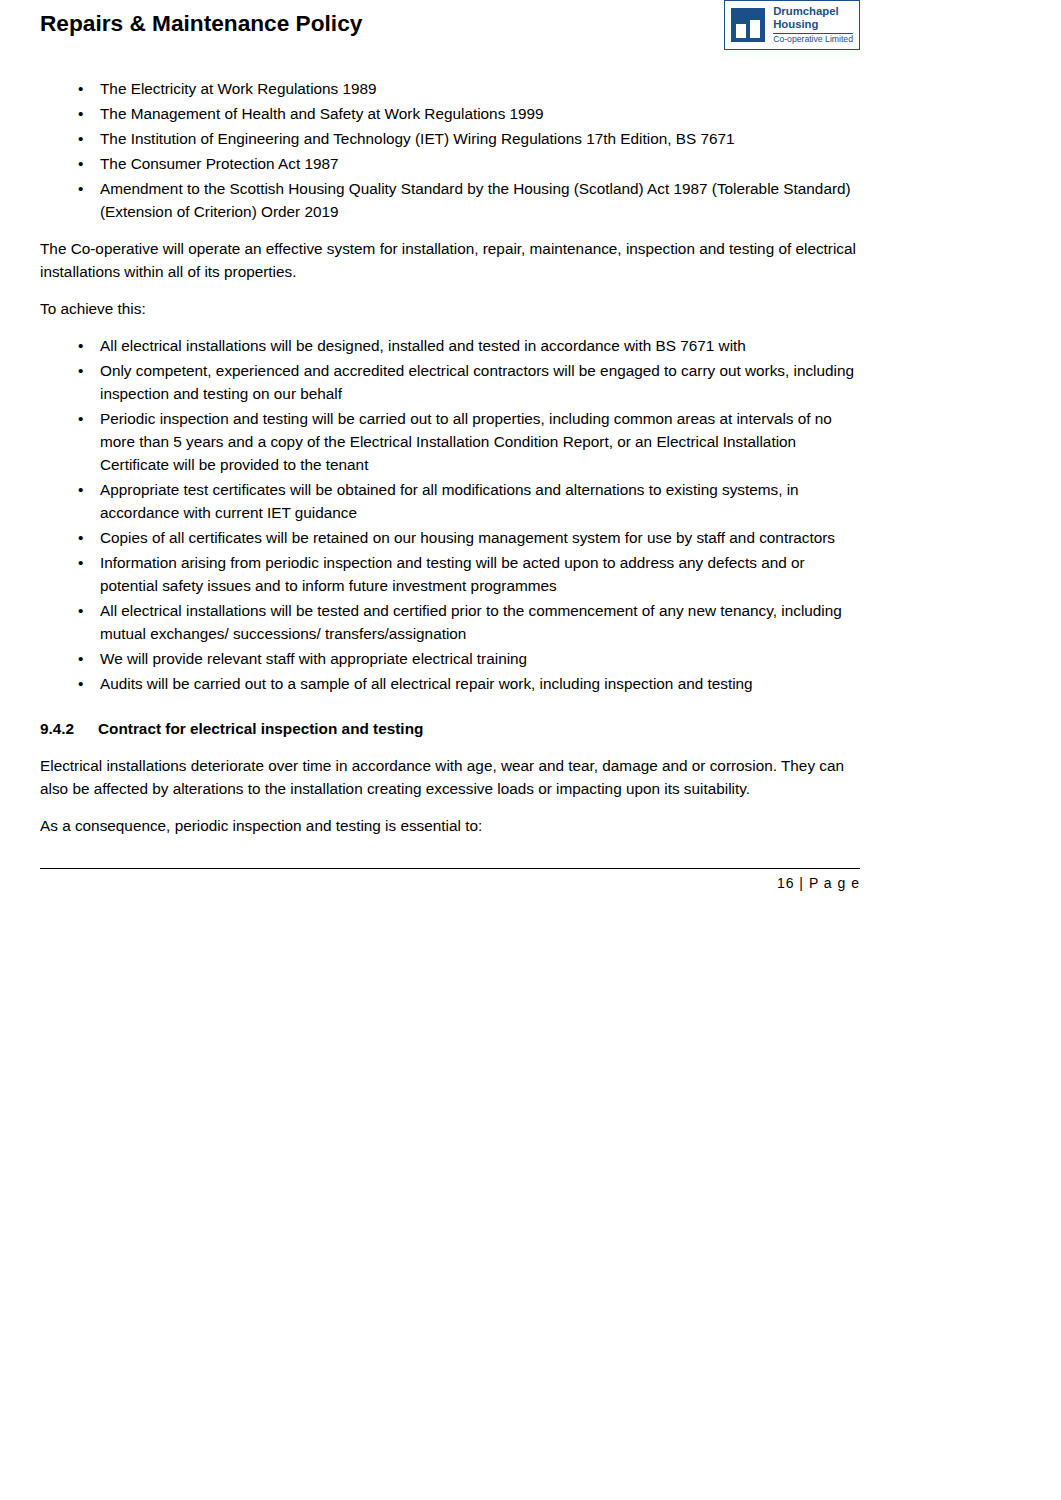Repairs & Maintenance Policy
Drumchapel
Housing Co-operative Limited
The Electricity at Work Regulations 1989
The Management of Health and Safety at Work Regulations 1999
The Institution of Engineering and Technology (IET) Wiring Regulations 17th Edition, BS 7671
The Consumer Protection Act 1987
Amendment to the Scottish Housing Quality Standard by the Housing (Scotland) Act 1987 (Tolerable Standard) (Extension of Criterion) Order 2019
The Co-operative will operate an effective system for installation, repair, maintenance, inspection and testing of electrical installations within all of its properties.
To achieve this:
All electrical installations will be designed, installed and tested in accordance with BS 7671 with
Only competent, experienced and accredited electrical contractors will be engaged to carry out works, including inspection and testing on our behalf
Periodic inspection and testing will be carried out to all properties, including common areas at intervals of no more than 5 years and a copy of the Electrical Installation Condition Report, or an Electrical Installation Certificate will be provided to the tenant
Appropriate test certificates will be obtained for all modifications and alternations to existing systems, in accordance with current IET guidance
Copies of all certificates will be retained on our housing management system for use by staff and contractors
Information arising from periodic inspection and testing will be acted upon to address any defects and or potential safety issues and to inform future investment programmes
All electrical installations will be tested and certified prior to the commencement of any new tenancy, including mutual exchanges/ successions/ transfers/assignation
We will provide relevant staff with appropriate electrical training
Audits will be carried out to a sample of all electrical repair work, including inspection and testing
9.4.2 Contract for electrical inspection and testing
Electrical installations deteriorate over time in accordance with age, wear and tear, damage and or corrosion. They can also be affected by alterations to the installation creating excessive loads or impacting upon its suitability.
As a consequence, periodic inspection and testing is essential to:
16 | P a g e